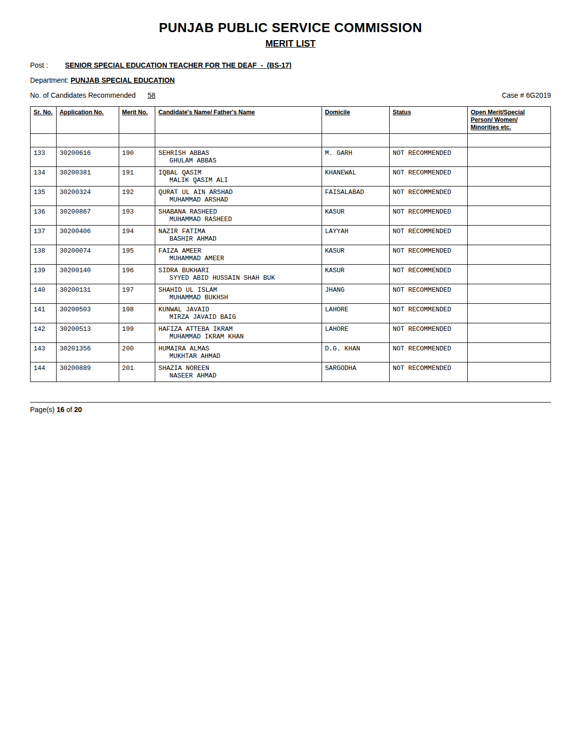PUNJAB PUBLIC SERVICE COMMISSION
MERIT LIST
Post : SENIOR SPECIAL EDUCATION TEACHER FOR THE DEAF - (BS-17)
Department: PUNJAB SPECIAL EDUCATION
Case # 6G2019 No. of Candidates Recommended 58
| Sr. No. | Application No. | Merit No. | Candidate's Name/ Father's Name | Domicile | Status | Open Merit/Special Person/ Women/ Minorities etc. |
| --- | --- | --- | --- | --- | --- | --- |
| 133 | 30200616 | 190 | SEHRISH ABBAS GHULAM ABBAS | M. GARH | NOT RECOMMENDED | |
| 134 | 30200381 | 191 | IQBAL QASIM MALIK QASIM ALI | KHANEWAL | NOT RECOMMENDED | |
| 135 | 30200324 | 192 | QURAT UL AIN ARSHAD MUHAMMAD ARSHAD | FAISALABAD | NOT RECOMMENDED | |
| 136 | 30200867 | 193 | SHABANA RASHEED MUHAMMAD RASHEED | KASUR | NOT RECOMMENDED | |
| 137 | 30200406 | 194 | NAZIR FATIMA BASHIR AHMAD | LAYYAH | NOT RECOMMENDED | |
| 138 | 30200074 | 195 | FAIZA AMEER MUHAMMAD AMEER | KASUR | NOT RECOMMENDED | |
| 139 | 30200140 | 196 | SIDRA BUKHARI SYYED ABID HUSSAIN SHAH BUK | KASUR | NOT RECOMMENDED | |
| 140 | 30200131 | 197 | SHAHID UL ISLAM MUHAMMAD BUKHSH | JHANG | NOT RECOMMENDED | |
| 141 | 30200503 | 198 | KUNWAL JAVAID MIRZA JAVAID BAIG | LAHORE | NOT RECOMMENDED | |
| 142 | 30200513 | 199 | HAFIZA ATTEBA IKRAM MUHAMMAD IKRAM KHAN | LAHORE | NOT RECOMMENDED | |
| 143 | 30201356 | 200 | HUMAIRA ALMAS MUKHTAR AHMAD | D.G. KHAN | NOT RECOMMENDED | |
| 144 | 30200889 | 201 | SHAZIA NOREEN NASEER AHMAD | SARGODHA | NOT RECOMMENDED | |
Page(s) 16 of 20